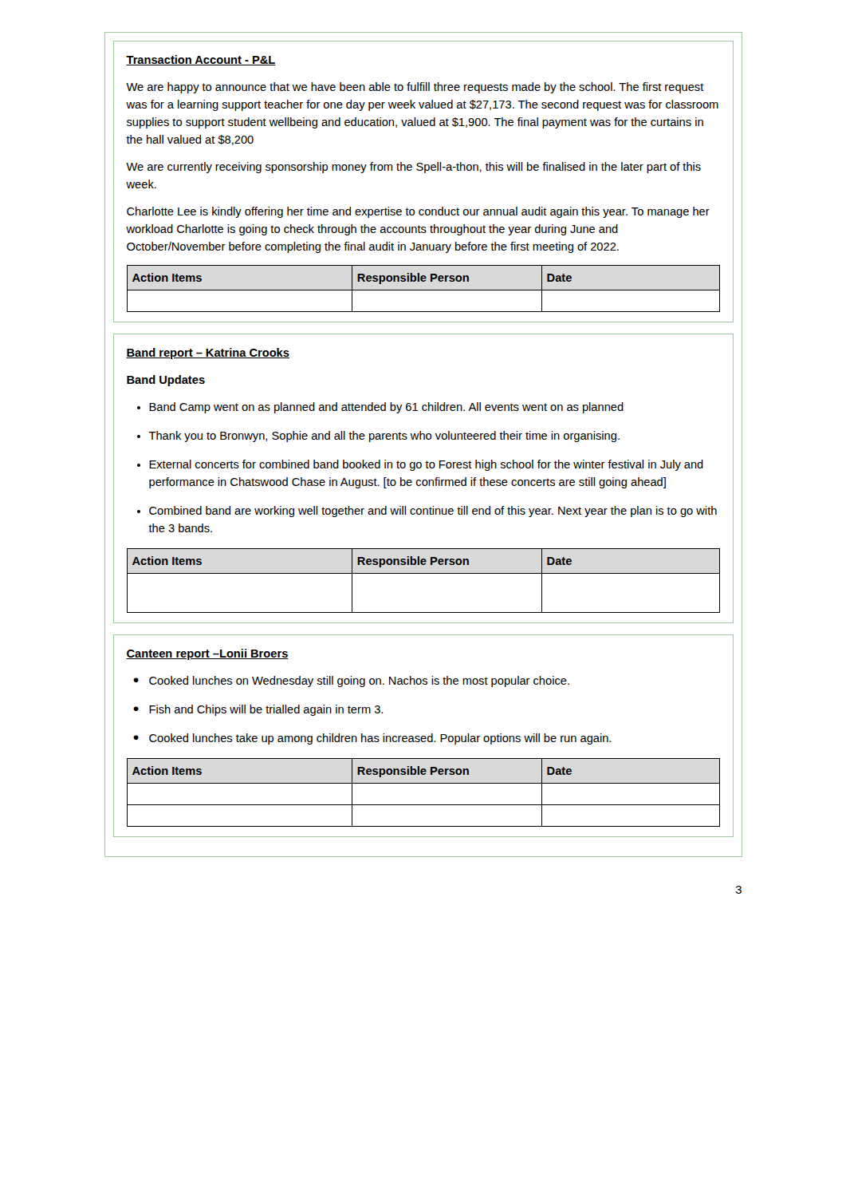Transaction Account - P&L
We are happy to announce that we have been able to fulfill three requests made by the school. The first request was for a learning support teacher for one day per week valued at $27,173. The second request was for classroom supplies to support student wellbeing and education, valued at $1,900. The final payment was for the curtains in the hall valued at $8,200
We are currently receiving sponsorship money from the Spell-a-thon, this will be finalised in the later part of this week.
Charlotte Lee is kindly offering her time and expertise to conduct our annual audit again this year. To manage her workload Charlotte is going to check through the accounts throughout the year during June and October/November before completing the final audit in January before the first meeting of 2022.
| Action Items | Responsible Person | Date |
| --- | --- | --- |
Band report – Katrina Crooks
Band Updates
Band Camp went on as planned and attended by 61 children. All events went on as planned
Thank you to Bronwyn, Sophie and all the parents who volunteered their time in organising.
External concerts for combined band booked in to go to Forest high school for the winter festival in July and performance in Chatswood Chase in August. [to be confirmed if these concerts are still going ahead]
Combined band are working well together and will continue till end of this year. Next year the plan is to go with the 3 bands.
| Action Items | Responsible Person | Date |
| --- | --- | --- |
Canteen report –Lonii Broers
Cooked lunches on Wednesday still going on. Nachos is the most popular choice.
Fish and Chips will be trialled again in term 3.
Cooked lunches take up among children has increased. Popular options will be run again.
| Action Items | Responsible Person | Date |
| --- | --- | --- |
3